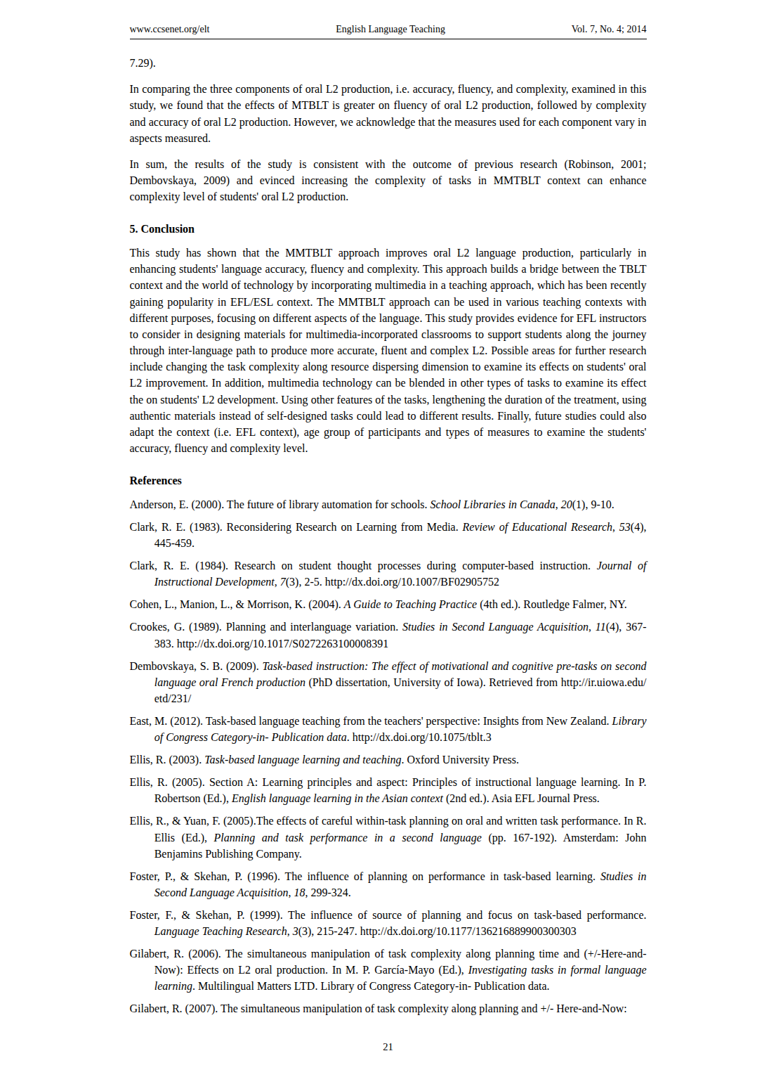www.ccsenet.org/elt English Language Teaching Vol. 7, No. 4; 2014
7.29).
In comparing the three components of oral L2 production, i.e. accuracy, fluency, and complexity, examined in this study, we found that the effects of MTBLT is greater on fluency of oral L2 production, followed by complexity and accuracy of oral L2 production. However, we acknowledge that the measures used for each component vary in aspects measured.
In sum, the results of the study is consistent with the outcome of previous research (Robinson, 2001; Dembovskaya, 2009) and evinced increasing the complexity of tasks in MMTBLT context can enhance complexity level of students' oral L2 production.
5. Conclusion
This study has shown that the MMTBLT approach improves oral L2 language production, particularly in enhancing students' language accuracy, fluency and complexity. This approach builds a bridge between the TBLT context and the world of technology by incorporating multimedia in a teaching approach, which has been recently gaining popularity in EFL/ESL context. The MMTBLT approach can be used in various teaching contexts with different purposes, focusing on different aspects of the language. This study provides evidence for EFL instructors to consider in designing materials for multimedia-incorporated classrooms to support students along the journey through inter-language path to produce more accurate, fluent and complex L2. Possible areas for further research include changing the task complexity along resource dispersing dimension to examine its effects on students' oral L2 improvement. In addition, multimedia technology can be blended in other types of tasks to examine its effect the on students' L2 development. Using other features of the tasks, lengthening the duration of the treatment, using authentic materials instead of self-designed tasks could lead to different results. Finally, future studies could also adapt the context (i.e. EFL context), age group of participants and types of measures to examine the students' accuracy, fluency and complexity level.
References
Anderson, E. (2000). The future of library automation for schools. School Libraries in Canada, 20(1), 9-10.
Clark, R. E. (1983). Reconsidering Research on Learning from Media. Review of Educational Research, 53(4), 445-459.
Clark, R. E. (1984). Research on student thought processes during computer-based instruction. Journal of Instructional Development, 7(3), 2-5. http://dx.doi.org/10.1007/BF02905752
Cohen, L., Manion, L., & Morrison, K. (2004). A Guide to Teaching Practice (4th ed.). Routledge Falmer, NY.
Crookes, G. (1989). Planning and interlanguage variation. Studies in Second Language Acquisition, 11(4), 367-383. http://dx.doi.org/10.1017/S0272263100008391
Dembovskaya, S. B. (2009). Task-based instruction: The effect of motivational and cognitive pre-tasks on second language oral French production (PhD dissertation, University of Iowa). Retrieved from http://ir.uiowa.edu/etd/231/
East, M. (2012). Task-based language teaching from the teachers' perspective: Insights from New Zealand. Library of Congress Category-in- Publication data. http://dx.doi.org/10.1075/tblt.3
Ellis, R. (2003). Task-based language learning and teaching. Oxford University Press.
Ellis, R. (2005). Section A: Learning principles and aspect: Principles of instructional language learning. In P. Robertson (Ed.), English language learning in the Asian context (2nd ed.). Asia EFL Journal Press.
Ellis, R., & Yuan, F. (2005).The effects of careful within-task planning on oral and written task performance. In R. Ellis (Ed.), Planning and task performance in a second language (pp. 167-192). Amsterdam: John Benjamins Publishing Company.
Foster, P., & Skehan, P. (1996). The influence of planning on performance in task-based learning. Studies in Second Language Acquisition, 18, 299-324.
Foster, F., & Skehan, P. (1999). The influence of source of planning and focus on task-based performance. Language Teaching Research, 3(3), 215-247. http://dx.doi.org/10.1177/136216889900300303
Gilabert, R. (2006). The simultaneous manipulation of task complexity along planning time and (+/-Here-and-Now): Effects on L2 oral production. In M. P. García-Mayo (Ed.), Investigating tasks in formal language learning. Multilingual Matters LTD. Library of Congress Category-in- Publication data.
Gilabert, R. (2007). The simultaneous manipulation of task complexity along planning and +/- Here-and-Now:
21